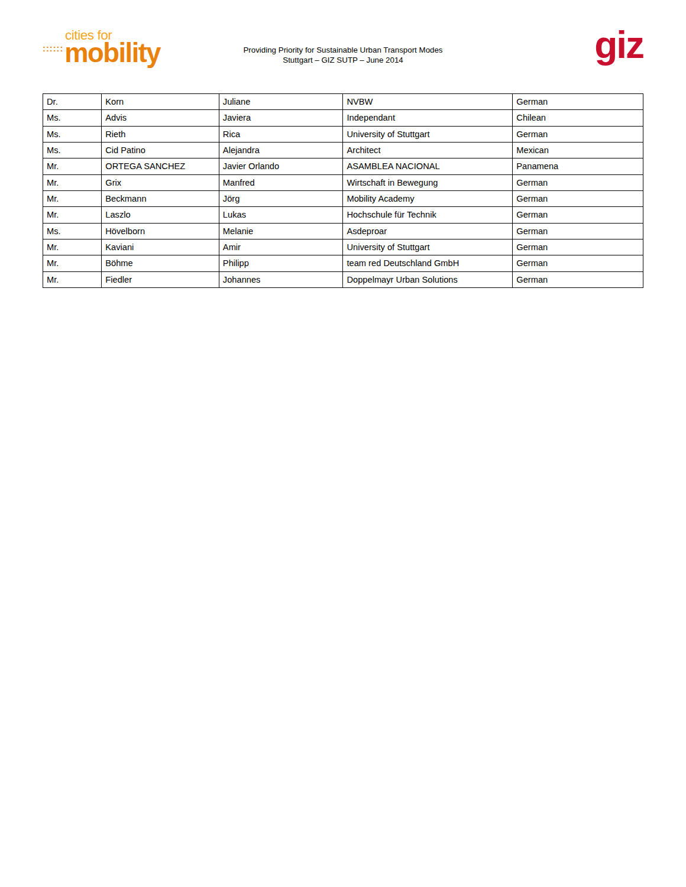cities for
:::::: mobility
Providing Priority for Sustainable Urban Transport Modes
Stuttgart – GIZ SUTP – June 2014
giz
| Dr. | Korn | Juliane | NVBW | German |
| Ms. | Advis | Javiera | Independant | Chilean |
| Ms. | Rieth | Rica | University of Stuttgart | German |
| Ms. | Cid Patino | Alejandra | Architect | Mexican |
| Mr. | ORTEGA SANCHEZ | Javier Orlando | ASAMBLEA NACIONAL | Panamena |
| Mr. | Grix | Manfred | Wirtschaft in Bewegung | German |
| Mr. | Beckmann | Jörg | Mobility Academy | German |
| Mr. | Laszlo | Lukas | Hochschule für Technik | German |
| Ms. | Hövelborn | Melanie | Asdeproar | German |
| Mr. | Kaviani | Amir | University of Stuttgart | German |
| Mr. | Böhme | Philipp | team red Deutschland GmbH | German |
| Mr. | Fiedler | Johannes | Doppelmayr Urban Solutions | German |